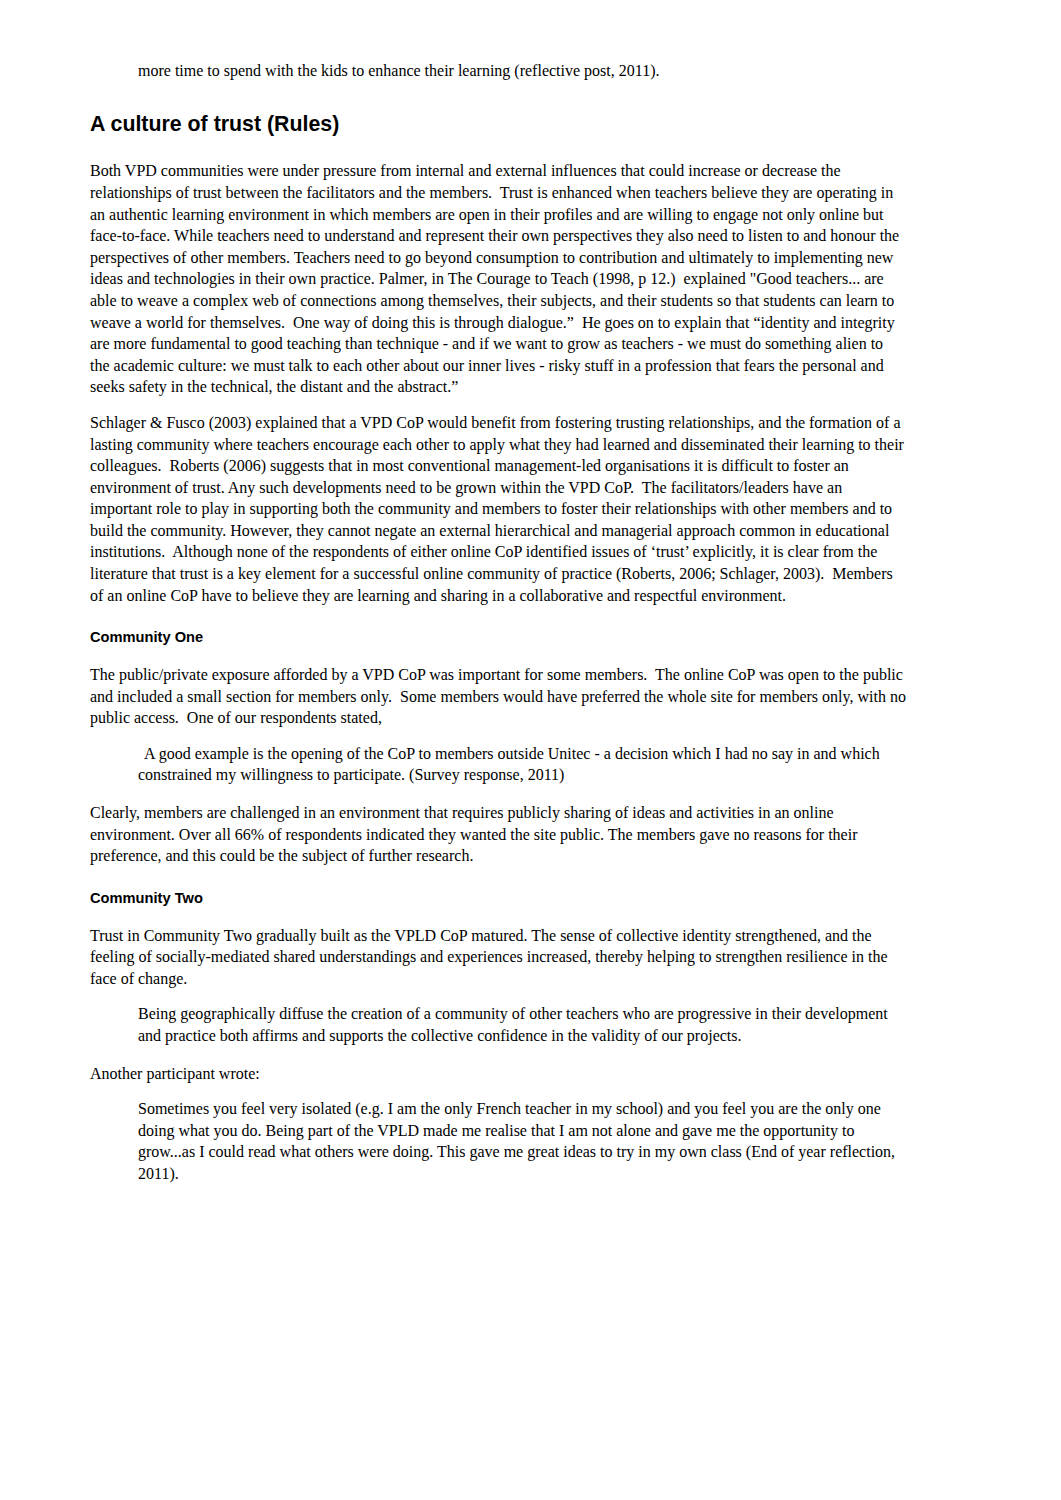more time to spend with the kids to enhance their learning (reflective post, 2011).
A culture of trust (Rules)
Both VPD communities were under pressure from internal and external influences that could increase or decrease the relationships of trust between the facilitators and the members. Trust is enhanced when teachers believe they are operating in an authentic learning environment in which members are open in their profiles and are willing to engage not only online but face-to-face. While teachers need to understand and represent their own perspectives they also need to listen to and honour the perspectives of other members. Teachers need to go beyond consumption to contribution and ultimately to implementing new ideas and technologies in their own practice. Palmer, in The Courage to Teach (1998, p 12.) explained "Good teachers... are able to weave a complex web of connections among themselves, their subjects, and their students so that students can learn to weave a world for themselves. One way of doing this is through dialogue.” He goes on to explain that “identity and integrity are more fundamental to good teaching than technique - and if we want to grow as teachers - we must do something alien to the academic culture: we must talk to each other about our inner lives - risky stuff in a profession that fears the personal and seeks safety in the technical, the distant and the abstract.”
Schlager & Fusco (2003) explained that a VPD CoP would benefit from fostering trusting relationships, and the formation of a lasting community where teachers encourage each other to apply what they had learned and disseminated their learning to their colleagues. Roberts (2006) suggests that in most conventional management-led organisations it is difficult to foster an environment of trust. Any such developments need to be grown within the VPD CoP. The facilitators/leaders have an important role to play in supporting both the community and members to foster their relationships with other members and to build the community. However, they cannot negate an external hierarchical and managerial approach common in educational institutions. Although none of the respondents of either online CoP identified issues of ‘trust’ explicitly, it is clear from the literature that trust is a key element for a successful online community of practice (Roberts, 2006; Schlager, 2003). Members of an online CoP have to believe they are learning and sharing in a collaborative and respectful environment.
Community One
The public/private exposure afforded by a VPD CoP was important for some members. The online CoP was open to the public and included a small section for members only. Some members would have preferred the whole site for members only, with no public access. One of our respondents stated,
A good example is the opening of the CoP to members outside Unitec - a decision which I had no say in and which constrained my willingness to participate. (Survey response, 2011)
Clearly, members are challenged in an environment that requires publicly sharing of ideas and activities in an online environment. Over all 66% of respondents indicated they wanted the site public. The members gave no reasons for their preference, and this could be the subject of further research.
Community Two
Trust in Community Two gradually built as the VPLD CoP matured. The sense of collective identity strengthened, and the feeling of socially-mediated shared understandings and experiences increased, thereby helping to strengthen resilience in the face of change.
Being geographically diffuse the creation of a community of other teachers who are progressive in their development and practice both affirms and supports the collective confidence in the validity of our projects.
Another participant wrote:
Sometimes you feel very isolated (e.g. I am the only French teacher in my school) and you feel you are the only one doing what you do. Being part of the VPLD made me realise that I am not alone and gave me the opportunity to grow...as I could read what others were doing. This gave me great ideas to try in my own class (End of year reflection, 2011).